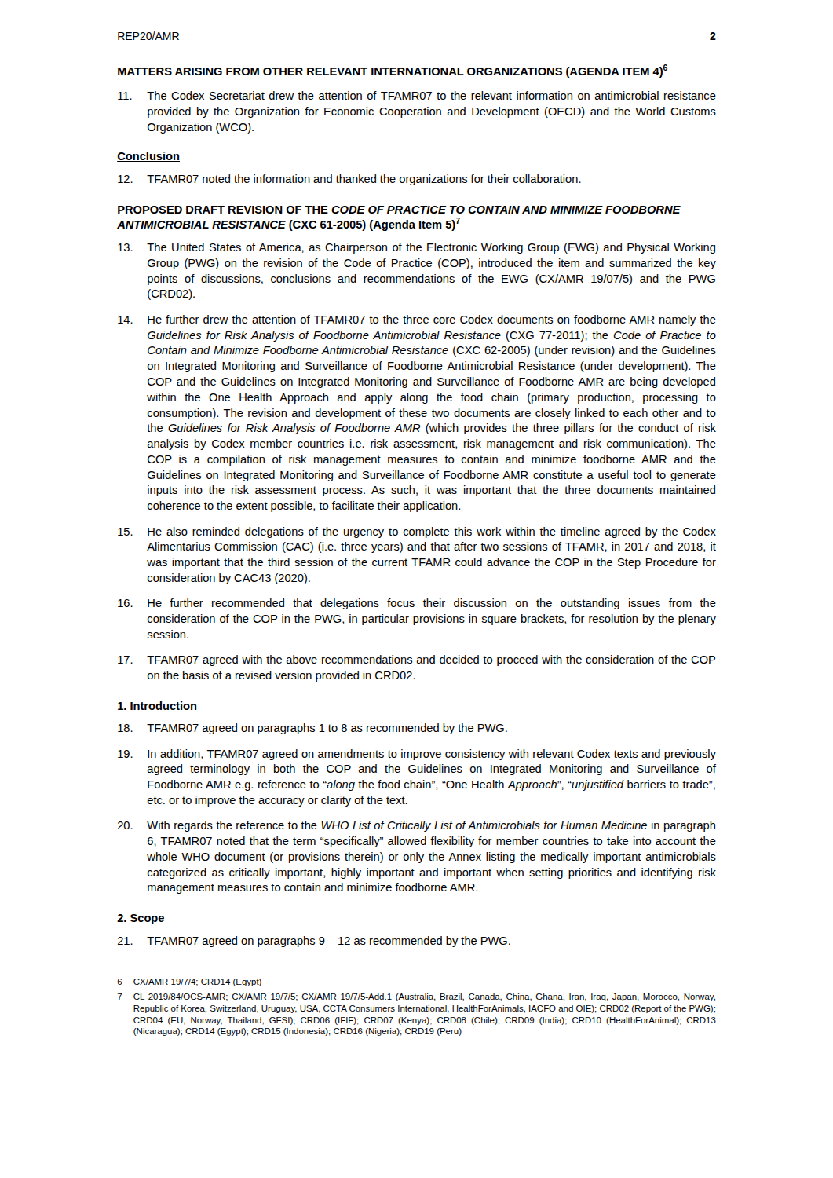REP20/AMR 2
Matters arising from other relevant international organizations (Agenda Item 4)6
11. The Codex Secretariat drew the attention of TFAMR07 to the relevant information on antimicrobial resistance provided by the Organization for Economic Cooperation and Development (OECD) and the World Customs Organization (WCO).
Conclusion
12. TFAMR07 noted the information and thanked the organizations for their collaboration.
PROPOSED DRAFT REVISION OF THE CODE OF PRACTICE TO CONTAIN AND MINIMIZE FOODBORNE ANTIMICROBIAL RESISTANCE (CXC 61-2005) (Agenda Item 5)7
13. The United States of America, as Chairperson of the Electronic Working Group (EWG) and Physical Working Group (PWG) on the revision of the Code of Practice (COP), introduced the item and summarized the key points of discussions, conclusions and recommendations of the EWG (CX/AMR 19/07/5) and the PWG (CRD02).
14. He further drew the attention of TFAMR07 to the three core Codex documents on foodborne AMR namely the Guidelines for Risk Analysis of Foodborne Antimicrobial Resistance (CXG 77-2011); the Code of Practice to Contain and Minimize Foodborne Antimicrobial Resistance (CXC 62-2005) (under revision) and the Guidelines on Integrated Monitoring and Surveillance of Foodborne Antimicrobial Resistance (under development). The COP and the Guidelines on Integrated Monitoring and Surveillance of Foodborne AMR are being developed within the One Health Approach and apply along the food chain (primary production, processing to consumption). The revision and development of these two documents are closely linked to each other and to the Guidelines for Risk Analysis of Foodborne AMR (which provides the three pillars for the conduct of risk analysis by Codex member countries i.e. risk assessment, risk management and risk communication). The COP is a compilation of risk management measures to contain and minimize foodborne AMR and the Guidelines on Integrated Monitoring and Surveillance of Foodborne AMR constitute a useful tool to generate inputs into the risk assessment process. As such, it was important that the three documents maintained coherence to the extent possible, to facilitate their application.
15. He also reminded delegations of the urgency to complete this work within the timeline agreed by the Codex Alimentarius Commission (CAC) (i.e. three years) and that after two sessions of TFAMR, in 2017 and 2018, it was important that the third session of the current TFAMR could advance the COP in the Step Procedure for consideration by CAC43 (2020).
16. He further recommended that delegations focus their discussion on the outstanding issues from the consideration of the COP in the PWG, in particular provisions in square brackets, for resolution by the plenary session.
17. TFAMR07 agreed with the above recommendations and decided to proceed with the consideration of the COP on the basis of a revised version provided in CRD02.
1. Introduction
18. TFAMR07 agreed on paragraphs 1 to 8 as recommended by the PWG.
19. In addition, TFAMR07 agreed on amendments to improve consistency with relevant Codex texts and previously agreed terminology in both the COP and the Guidelines on Integrated Monitoring and Surveillance of Foodborne AMR e.g. reference to “along the food chain”, “One Health Approach”, “unjustified barriers to trade”, etc. or to improve the accuracy or clarity of the text.
20. With regards the reference to the WHO List of Critically List of Antimicrobials for Human Medicine in paragraph 6, TFAMR07 noted that the term “specifically” allowed flexibility for member countries to take into account the whole WHO document (or provisions therein) or only the Annex listing the medically important antimicrobials categorized as critically important, highly important and important when setting priorities and identifying risk management measures to contain and minimize foodborne AMR.
2. Scope
21. TFAMR07 agreed on paragraphs 9 – 12 as recommended by the PWG.
6 CX/AMR 19/7/4; CRD14 (Egypt)
7 CL 2019/84/OCS-AMR; CX/AMR 19/7/5; CX/AMR 19/7/5-Add.1 (Australia, Brazil, Canada, China, Ghana, Iran, Iraq, Japan, Morocco, Norway, Republic of Korea, Switzerland, Uruguay, USA, CCTA Consumers International, HealthForAnimals, IACFO and OIE); CRD02 (Report of the PWG); CRD04 (EU, Norway, Thailand, GFSI); CRD06 (IFIF); CRD07 (Kenya); CRD08 (Chile); CRD09 (India); CRD10 (HealthForAnimal); CRD13 (Nicaragua); CRD14 (Egypt); CRD15 (Indonesia); CRD16 (Nigeria); CRD19 (Peru)